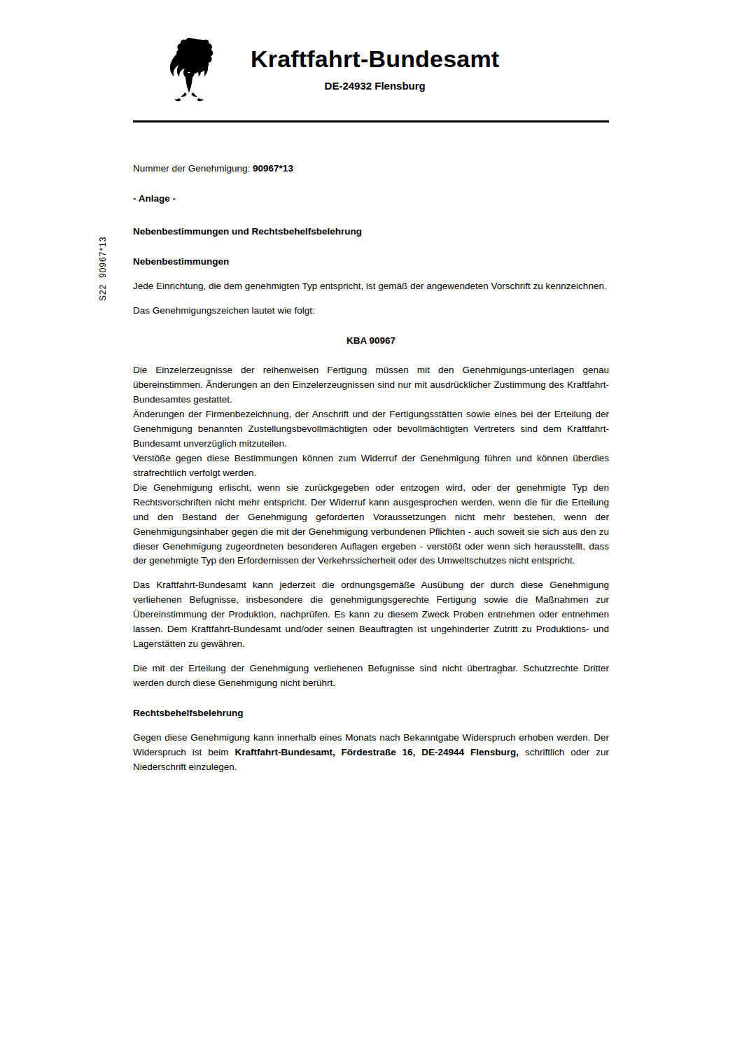Kraftfahrt-Bundesamt
DE-24932 Flensburg
S22 90967*13
Nummer der Genehmigung: 90967*13
- Anlage -
Nebenbestimmungen und Rechtsbehelfsbelehrung
Nebenbestimmungen
Jede Einrichtung, die dem genehmigten Typ entspricht, ist gemäß der angewendeten Vorschrift zu kennzeichnen.
Das Genehmigungszeichen lautet wie folgt:
KBA 90967
Die Einzelerzeugnisse der reihenweisen Fertigung müssen mit den Genehmigungs-unterlagen genau übereinstimmen. Änderungen an den Einzelerzeugnissen sind nur mit ausdrücklicher Zustimmung des Kraftfahrt-Bundesamtes gestattet.
Änderungen der Firmenbezeichnung, der Anschrift und der Fertigungsstätten sowie eines bei der Erteilung der Genehmigung benannten Zustellungsbevollmächtigten oder bevollmächtigten Vertreters sind dem Kraftfahrt-Bundesamt unverzüglich mitzuteilen.
Verstöße gegen diese Bestimmungen können zum Widerruf der Genehmigung führen und können überdies strafrechtlich verfolgt werden.
Die Genehmigung erlischt, wenn sie zurückgegeben oder entzogen wird, oder der genehmigte Typ den Rechtsvorschriften nicht mehr entspricht. Der Widerruf kann ausgesprochen werden, wenn die für die Erteilung und den Bestand der Genehmigung geforderten Voraussetzungen nicht mehr bestehen, wenn der Genehmigungsinhaber gegen die mit der Genehmigung verbundenen Pflichten - auch soweit sie sich aus den zu dieser Genehmigung zugeordneten besonderen Auflagen ergeben - verstößt oder wenn sich herausstellt, dass der genehmigte Typ den Erfordernissen der Verkehrssicherheit oder des Umweltschutzes nicht entspricht.
Das Kraftfahrt-Bundesamt kann jederzeit die ordnungsgemäße Ausübung der durch diese Genehmigung verliehenen Befugnisse, insbesondere die genehmigungsgerechte Fertigung sowie die Maßnahmen zur Übereinstimmung der Produktion, nachprüfen. Es kann zu diesem Zweck Proben entnehmen oder entnehmen lassen. Dem Kraftfahrt-Bundesamt und/oder seinen Beauftragten ist ungehinderter Zutritt zu Produktions- und Lagerstätten zu gewähren.
Die mit der Erteilung der Genehmigung verliehenen Befugnisse sind nicht übertragbar. Schutzrechte Dritter werden durch diese Genehmigung nicht berührt.
Rechtsbehelfsbelehrung
Gegen diese Genehmigung kann innerhalb eines Monats nach Bekanntgabe Widerspruch erhoben werden. Der Widerspruch ist beim Kraftfahrt-Bundesamt, Fördestraße 16, DE-24944 Flensburg, schriftlich oder zur Niederschrift einzulegen.